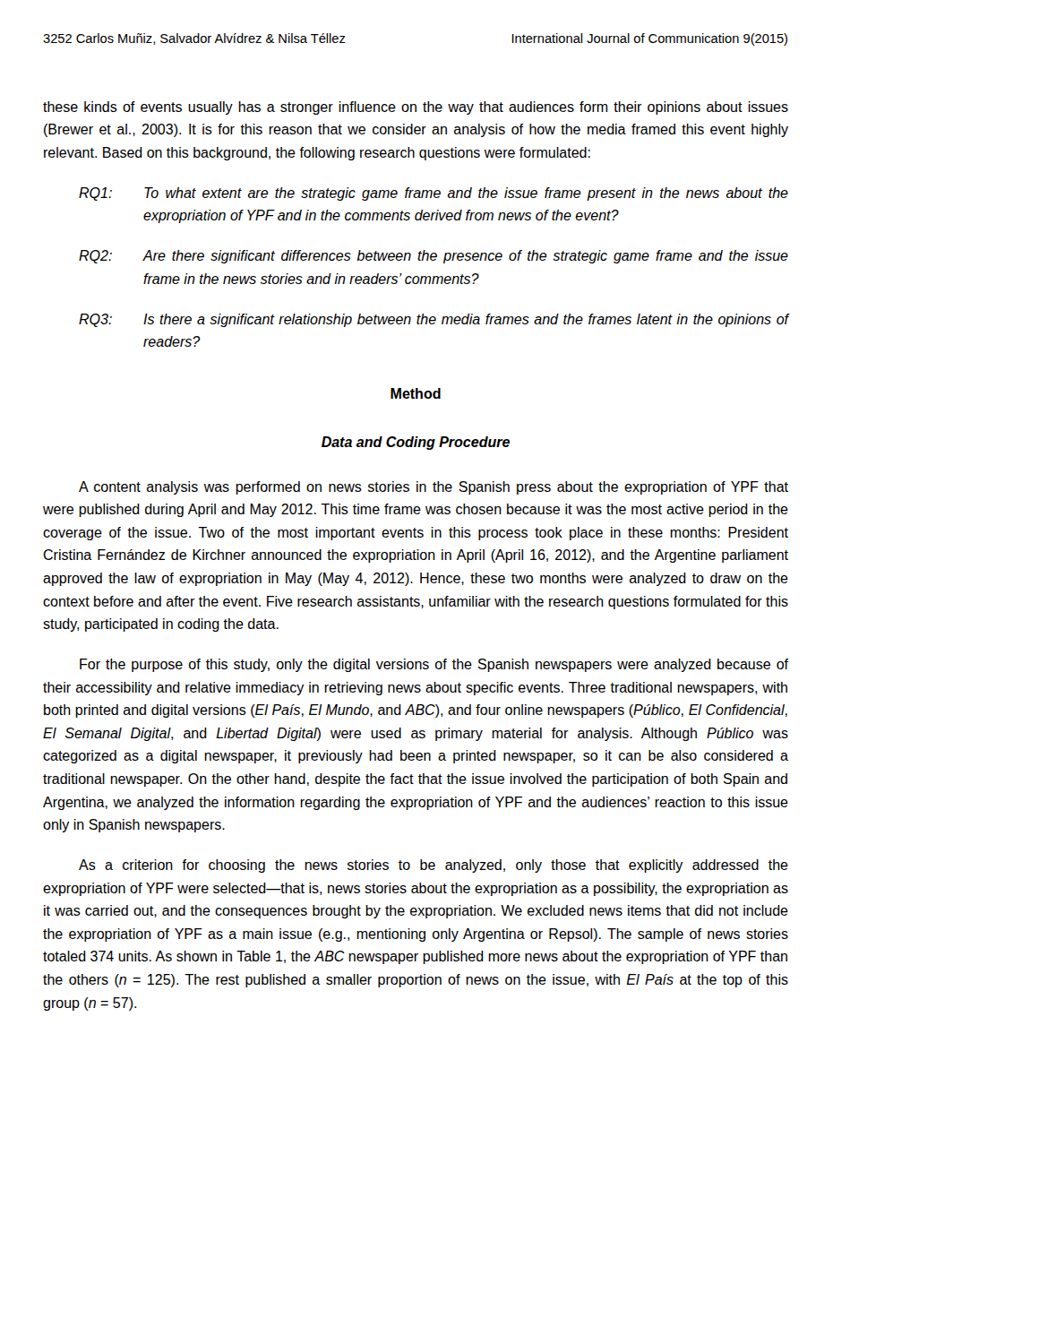3252 Carlos Muñiz, Salvador Alvídrez & Nilsa Téllez International Journal of Communication 9(2015)
these kinds of events usually has a stronger influence on the way that audiences form their opinions about issues (Brewer et al., 2003). It is for this reason that we consider an analysis of how the media framed this event highly relevant. Based on this background, the following research questions were formulated:
RQ1: To what extent are the strategic game frame and the issue frame present in the news about the expropriation of YPF and in the comments derived from news of the event?
RQ2: Are there significant differences between the presence of the strategic game frame and the issue frame in the news stories and in readers’ comments?
RQ3: Is there a significant relationship between the media frames and the frames latent in the opinions of readers?
Method
Data and Coding Procedure
A content analysis was performed on news stories in the Spanish press about the expropriation of YPF that were published during April and May 2012. This time frame was chosen because it was the most active period in the coverage of the issue. Two of the most important events in this process took place in these months: President Cristina Fernández de Kirchner announced the expropriation in April (April 16, 2012), and the Argentine parliament approved the law of expropriation in May (May 4, 2012). Hence, these two months were analyzed to draw on the context before and after the event. Five research assistants, unfamiliar with the research questions formulated for this study, participated in coding the data.
For the purpose of this study, only the digital versions of the Spanish newspapers were analyzed because of their accessibility and relative immediacy in retrieving news about specific events. Three traditional newspapers, with both printed and digital versions (El País, El Mundo, and ABC), and four online newspapers (Público, El Confidencial, El Semanal Digital, and Libertad Digital) were used as primary material for analysis. Although Público was categorized as a digital newspaper, it previously had been a printed newspaper, so it can be also considered a traditional newspaper. On the other hand, despite the fact that the issue involved the participation of both Spain and Argentina, we analyzed the information regarding the expropriation of YPF and the audiences’ reaction to this issue only in Spanish newspapers.
As a criterion for choosing the news stories to be analyzed, only those that explicitly addressed the expropriation of YPF were selected—that is, news stories about the expropriation as a possibility, the expropriation as it was carried out, and the consequences brought by the expropriation. We excluded news items that did not include the expropriation of YPF as a main issue (e.g., mentioning only Argentina or Repsol). The sample of news stories totaled 374 units. As shown in Table 1, the ABC newspaper published more news about the expropriation of YPF than the others (n = 125). The rest published a smaller proportion of news on the issue, with El País at the top of this group (n = 57).